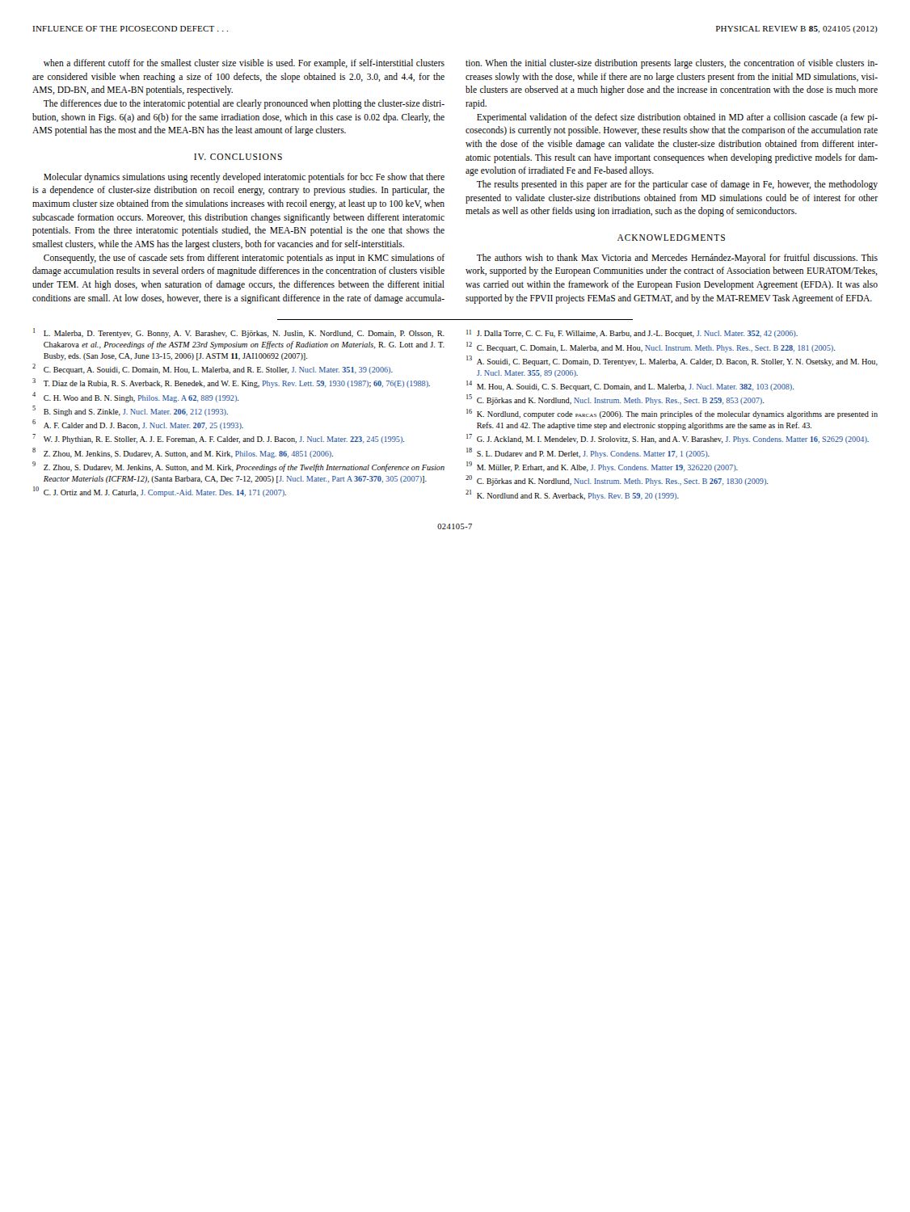Influence of the picosecond defect . . .
PHYSICAL REVIEW B 85, 024105 (2012)
when a different cutoff for the smallest cluster size visible is used. For example, if self-interstitial clusters are considered visible when reaching a size of 100 defects, the slope obtained is 2.0, 3.0, and 4.4, for the AMS, DD-BN, and MEA-BN potentials, respectively.
The differences due to the interatomic potential are clearly pronounced when plotting the cluster-size distribution, shown in Figs. 6(a) and 6(b) for the same irradiation dose, which in this case is 0.02 dpa. Clearly, the AMS potential has the most and the MEA-BN has the least amount of large clusters.
IV. Conclusions
Molecular dynamics simulations using recently developed interatomic potentials for bcc Fe show that there is a dependence of cluster-size distribution on recoil energy, contrary to previous studies. In particular, the maximum cluster size obtained from the simulations increases with recoil energy, at least up to 100 keV, when subcascade formation occurs. Moreover, this distribution changes significantly between different interatomic potentials. From the three interatomic potentials studied, the MEA-BN potential is the one that shows the smallest clusters, while the AMS has the largest clusters, both for vacancies and for self-interstitials.
Consequently, the use of cascade sets from different interatomic potentials as input in KMC simulations of damage accumulation results in several orders of magnitude differences in the concentration of clusters visible under TEM. At high doses, when saturation of damage occurs, the differences between the different initial conditions are small. At low doses, however, there is a significant difference in the rate of damage accumulation. When the initial cluster-size distribution presents large clusters, the concentration of visible clusters increases slowly with the dose, while if there are no large clusters present from the initial MD simulations, visible clusters are observed at a much higher dose and the increase in concentration with the dose is much more rapid.
Experimental validation of the defect size distribution obtained in MD after a collision cascade (a few picoseconds) is currently not possible. However, these results show that the comparison of the accumulation rate with the dose of the visible damage can validate the cluster-size distribution obtained from different interatomic potentials. This result can have important consequences when developing predictive models for damage evolution of irradiated Fe and Fe-based alloys.
The results presented in this paper are for the particular case of damage in Fe, however, the methodology presented to validate cluster-size distributions obtained from MD simulations could be of interest for other metals as well as other fields using ion irradiation, such as the doping of semiconductors.
Acknowledgments
The authors wish to thank Max Victoria and Mercedes Hernández-Mayoral for fruitful discussions. This work, supported by the European Communities under the contract of Association between EURATOM/Tekes, was carried out within the framework of the European Fusion Development Agreement (EFDA). It was also supported by the FPVII projects FEMaS and GETMAT, and by the MAT-REMEV Task Agreement of EFDA.
L. Malerba, D. Terentyev, G. Bonny, A. V. Barashev, C. Björkas, N. Juslin, K. Nordlund, C. Domain, P. Olsson, R. Chakarova et al., Proceedings of the ASTM 23rd Symposium on Effects of Radiation on Materials, R. G. Lott and J. T. Busby, eds. (San Jose, CA, June 13-15, 2006) [J. ASTM 11, JAI100692 (2007)].
C. Becquart, A. Souidi, C. Domain, M. Hou, L. Malerba, and R. E. Stoller, J. Nucl. Mater. 351, 39 (2006).
T. Diaz de la Rubia, R. S. Averback, R. Benedek, and W. E. King, Phys. Rev. Lett. 59, 1930 (1987); 60, 76(E) (1988).
C. H. Woo and B. N. Singh, Philos. Mag. A 62, 889 (1992).
B. Singh and S. Zinkle, J. Nucl. Mater. 206, 212 (1993).
A. F. Calder and D. J. Bacon, J. Nucl. Mater. 207, 25 (1993).
W. J. Phythian, R. E. Stoller, A. J. E. Foreman, A. F. Calder, and D. J. Bacon, J. Nucl. Mater. 223, 245 (1995).
Z. Zhou, M. Jenkins, S. Dudarev, A. Sutton, and M. Kirk, Philos. Mag. 86, 4851 (2006).
Z. Zhou, S. Dudarev, M. Jenkins, A. Sutton, and M. Kirk, Proceedings of the Twelfth International Conference on Fusion Reactor Materials (ICFRM-12), (Santa Barbara, CA, Dec 7-12, 2005) [J. Nucl. Mater., Part A 367-370, 305 (2007)].
C. J. Ortiz and M. J. Caturla, J. Comput.-Aid. Mater. Des. 14, 171 (2007).
J. Dalla Torre, C. C. Fu, F. Willaime, A. Barbu, and J.-L. Bocquet, J. Nucl. Mater. 352, 42 (2006).
C. Becquart, C. Domain, L. Malerba, and M. Hou, Nucl. Instrum. Meth. Phys. Res., Sect. B 228, 181 (2005).
A. Souidi, C. Bequart, C. Domain, D. Terentyev, L. Malerba, A. Calder, D. Bacon, R. Stoller, Y. N. Osetsky, and M. Hou, J. Nucl. Mater. 355, 89 (2006).
M. Hou, A. Souidi, C. S. Becquart, C. Domain, and L. Malerba, J. Nucl. Mater. 382, 103 (2008).
C. Björkas and K. Nordlund, Nucl. Instrum. Meth. Phys. Res., Sect. B 259, 853 (2007).
K. Nordlund, computer code parcas (2006). The main principles of the molecular dynamics algorithms are presented in Refs. 41 and 42. The adaptive time step and electronic stopping algorithms are the same as in Ref. 43.
G. J. Ackland, M. I. Mendelev, D. J. Srolovitz, S. Han, and A. V. Barashev, J. Phys. Condens. Matter 16, S2629 (2004).
S. L. Dudarev and P. M. Derlet, J. Phys. Condens. Matter 17, 1 (2005).
M. Müller, P. Erhart, and K. Albe, J. Phys. Condens. Matter 19, 326220 (2007).
C. Björkas and K. Nordlund, Nucl. Instrum. Meth. Phys. Res., Sect. B 267, 1830 (2009).
K. Nordlund and R. S. Averback, Phys. Rev. B 59, 20 (1999).
024105-7